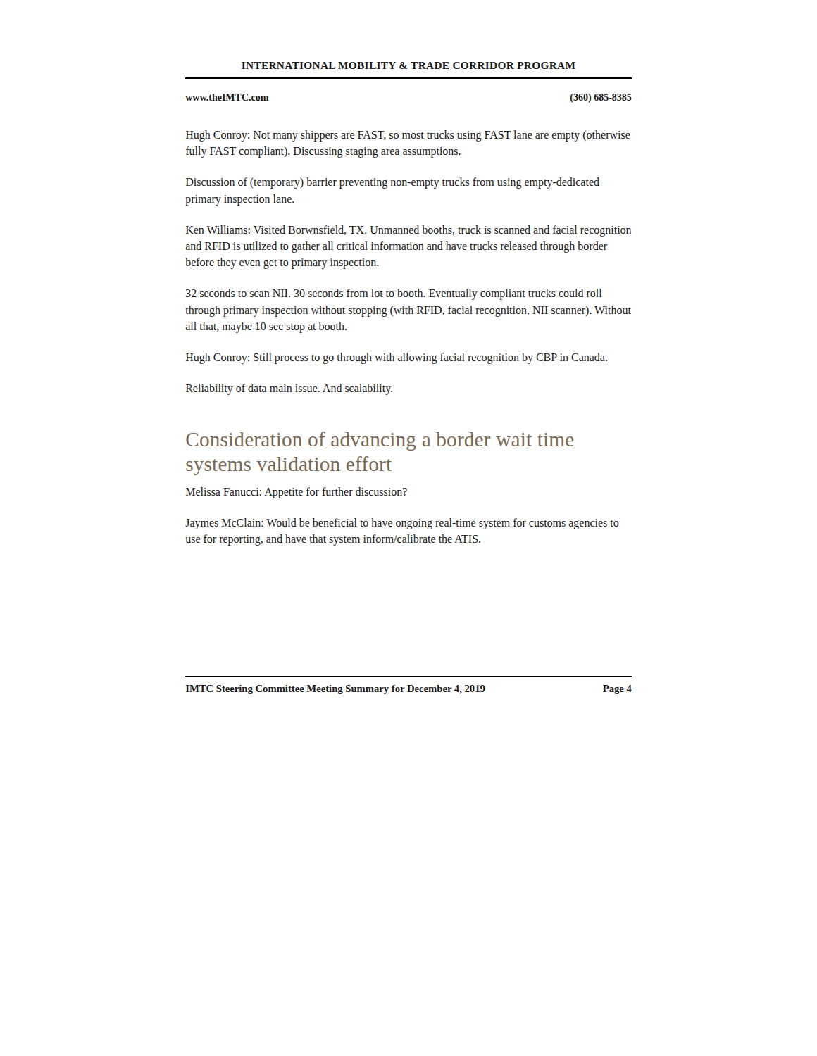INTERNATIONAL MOBILITY & TRADE CORRIDOR PROGRAM
www.theIMTC.com (360) 685-8385
Hugh Conroy: Not many shippers are FAST, so most trucks using FAST lane are empty (otherwise fully FAST compliant). Discussing staging area assumptions.
Discussion of (temporary) barrier preventing non-empty trucks from using empty-dedicated primary inspection lane.
Ken Williams: Visited Borwnsfield, TX. Unmanned booths, truck is scanned and facial recognition and RFID is utilized to gather all critical information and have trucks released through border before they even get to primary inspection.
32 seconds to scan NII. 30 seconds from lot to booth. Eventually compliant trucks could roll through primary inspection without stopping (with RFID, facial recognition, NII scanner). Without all that, maybe 10 sec stop at booth.
Hugh Conroy: Still process to go through with allowing facial recognition by CBP in Canada.
Reliability of data main issue. And scalability.
Consideration of advancing a border wait time systems validation effort
Melissa Fanucci: Appetite for further discussion?
Jaymes McClain: Would be beneficial to have ongoing real-time system for customs agencies to use for reporting, and have that system inform/calibrate the ATIS.
IMTC Steering Committee Meeting Summary for December 4, 2019 Page 4